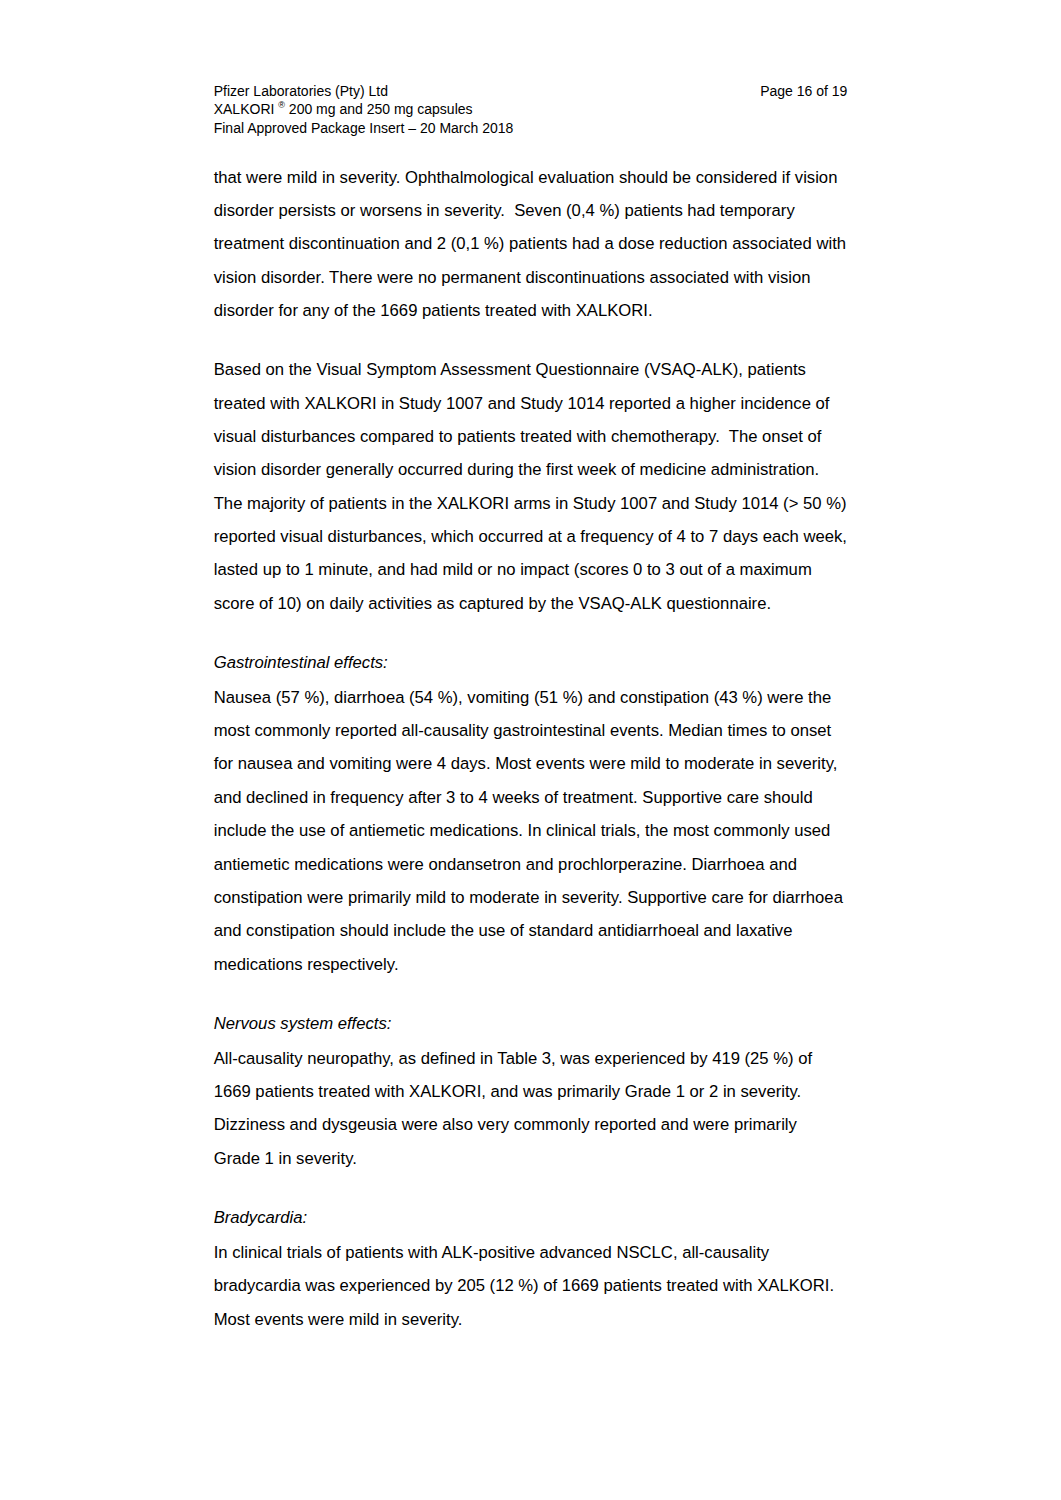Pfizer Laboratories (Pty) Ltd
XALKORI ® 200 mg and 250 mg capsules
Final Approved Package Insert – 20 March 2018
Page 16 of 19
that were mild in severity. Ophthalmological evaluation should be considered if vision disorder persists or worsens in severity. Seven (0,4 %) patients had temporary treatment discontinuation and 2 (0,1 %) patients had a dose reduction associated with vision disorder. There were no permanent discontinuations associated with vision disorder for any of the 1669 patients treated with XALKORI.
Based on the Visual Symptom Assessment Questionnaire (VSAQ-ALK), patients treated with XALKORI in Study 1007 and Study 1014 reported a higher incidence of visual disturbances compared to patients treated with chemotherapy. The onset of vision disorder generally occurred during the first week of medicine administration. The majority of patients in the XALKORI arms in Study 1007 and Study 1014 (> 50 %) reported visual disturbances, which occurred at a frequency of 4 to 7 days each week, lasted up to 1 minute, and had mild or no impact (scores 0 to 3 out of a maximum score of 10) on daily activities as captured by the VSAQ-ALK questionnaire.
Gastrointestinal effects:
Nausea (57 %), diarrhoea (54 %), vomiting (51 %) and constipation (43 %) were the most commonly reported all-causality gastrointestinal events. Median times to onset for nausea and vomiting were 4 days. Most events were mild to moderate in severity, and declined in frequency after 3 to 4 weeks of treatment. Supportive care should include the use of antiemetic medications. In clinical trials, the most commonly used antiemetic medications were ondansetron and prochlorperazine. Diarrhoea and constipation were primarily mild to moderate in severity. Supportive care for diarrhoea and constipation should include the use of standard antidiarrhoeal and laxative medications respectively.
Nervous system effects:
All-causality neuropathy, as defined in Table 3, was experienced by 419 (25 %) of 1669 patients treated with XALKORI, and was primarily Grade 1 or 2 in severity. Dizziness and dysgeusia were also very commonly reported and were primarily Grade 1 in severity.
Bradycardia:
In clinical trials of patients with ALK-positive advanced NSCLC, all-causality bradycardia was experienced by 205 (12 %) of 1669 patients treated with XALKORI. Most events were mild in severity.